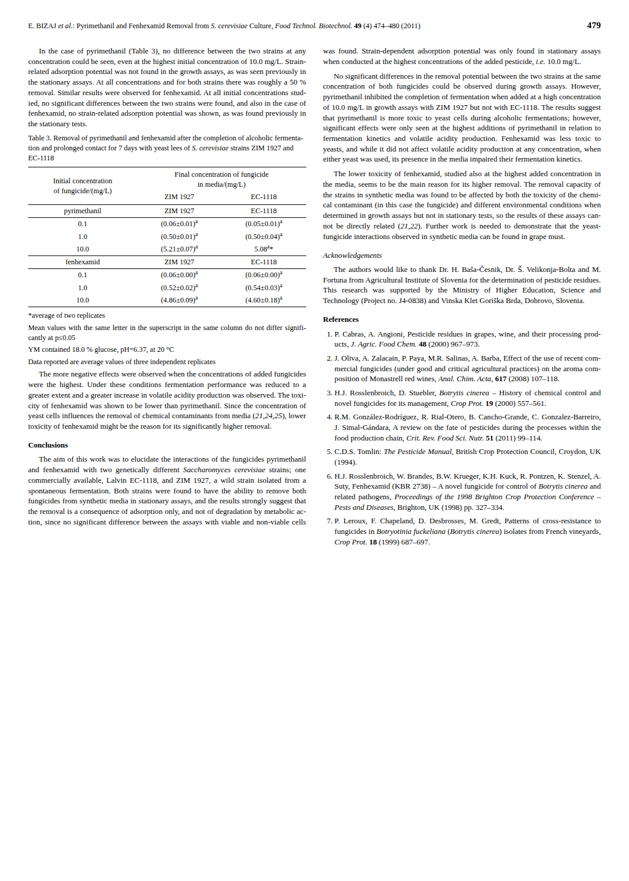E. BIZAJ et al.: Pyrimethanil and Fenhexamid Removal from S. cerevisiae Culture, Food Technol. Biotechnol. 49 (4) 474–480 (2011) 479
In the case of pyrimethanil (Table 3), no difference between the two strains at any concentration could be seen, even at the highest initial concentration of 10.0 mg/L. Strain-related adsorption potential was not found in the growth assays, as was seen previously in the stationary assays. At all concentrations and for both strains there was roughly a 50 % removal. Similar results were observed for fenhexamid. At all initial concentrations studied, no significant differences between the two strains were found, and also in the case of fenhexamid, no strain-related adsorption potential was shown, as was found previously in the stationary tests.
Table 3. Removal of pyrimethanil and fenhexamid after the completion of alcoholic fermentation and prolonged contact for 7 days with yeast lees of S. cerevisiae strains ZIM 1927 and EC-1118
| Initial concentration of fungicide/(mg/L) | Final concentration of fungicide in media/(mg/L) |
| --- | --- |
| ZIM 1927 | EC-1118 |
| pyrimethanil | ZIM 1927 | EC-1118 |
| 0.1 | (0.06±0.01) a | (0.05±0.01) a |
| 1.0 | (0.50±0.01) a | (0.50±0.04) a |
| 10.0 | (5.21±0.07) a | 5.08 a * |
| fenhexamid | ZIM 1927 | EC-1118 |
| 0.1 | (0.06±0.00) a | (0.06±0.00) a |
| 1.0 | (0.52±0.02) a | (0.54±0.03) a |
| 10.0 | (4.86±0.09) a | (4.60±0.18) a |
*average of two replicates
Mean values with the same letter in the superscript in the same column do not differ significantly at p≤0.05
YM contained 18.0 % glucose, pH=6.37, at 20 °C
Data reported are average values of three independent replicates
The more negative effects were observed when the concentrations of added fungicides were the highest. Under these conditions fermentation performance was reduced to a greater extent and a greater increase in volatile acidity production was observed. The toxicity of fenhexamid was shown to be lower than pyrimethanil. Since the concentration of yeast cells influences the removal of chemical contaminants from media (21,24,25), lower toxicity of fenhexamid might be the reason for its significantly higher removal.
Conclusions
The aim of this work was to elucidate the interactions of the fungicides pyrimethanil and fenhexamid with two genetically different Saccharomyces cerevisiae strains; one commercially available, Lalvin EC-1118, and ZIM 1927, a wild strain isolated from a spontaneous fermentation. Both strains were found to have the ability to remove both fungicides from synthetic media in stationary assays, and the results strongly suggest that the removal is a consequence of adsorption only, and not of degradation by metabolic action, since no significant difference between the assays with viable and non-viable cells was found. Strain-dependent adsorption potential was only found in stationary assays when conducted at the highest concentrations of the added pesticide, i.e. 10.0 mg/L.
No significant differences in the removal potential between the two strains at the same concentration of both fungicides could be observed during growth assays. However, pyrimethanil inhibited the completion of fermentation when added at a high concentration of 10.0 mg/L in growth assays with ZIM 1927 but not with EC-1118. The results suggest that pyrimethanil is more toxic to yeast cells during alcoholic fermentations; however, significant effects were only seen at the highest additions of pyrimethanil in relation to fermentation kinetics and volatile acidity production. Fenhexamid was less toxic to yeasts, and while it did not affect volatile acidity production at any concentration, when either yeast was used, its presence in the media impaired their fermentation kinetics.
The lower toxicity of fenhexamid, studied also at the highest added concentration in the media, seems to be the main reason for its higher removal. The removal capacity of the strains in synthetic media was found to be affected by both the toxicity of the chemical contaminant (in this case the fungicide) and different environmental conditions when determined in growth assays but not in stationary tests, so the results of these assays cannot be directly related (21,22). Further work is needed to demonstrate that the yeast-fungicide interactions observed in synthetic media can be found in grape must.
Acknowledgements
The authors would like to thank Dr. H. Baša-Česnik, Dr. Š. Velikonja-Bolta and M. Fortuna from Agricultural Institute of Slovenia for the determination of pesticide residues. This research was supported by the Ministry of Higher Education, Science and Technology (Project no. J4-0838) and Vinska Klet Goriška Brda, Dobrovo, Slovenia.
References
P. Cabras, A. Angioni, Pesticide residues in grapes, wine, and their processing products, J. Agric. Food Chem. 48 (2000) 967–973.
J. Oliva, A. Zalacain, P. Paya, M.R. Salinas, A. Barba, Effect of the use of recent commercial fungicides (under good and critical agricultural practices) on the aroma composition of Monastrell red wines, Anal. Chim. Acta, 617 (2008) 107–118.
H.J. Rosslenbroich, D. Stuebler, Botrytis cinerea – History of chemical control and novel fungicides for its management, Crop Prot. 19 (2000) 557–561.
R.M. González-Rodríguez, R. Rial-Otero, B. Cancho-Grande, C. Gonzalez-Barreiro, J. Simal-Gándara, A review on the fate of pesticides during the processes within the food production chain, Crit. Rev. Food Sci. Nutr. 51 (2011) 99–114.
C.D.S. Tomlin: The Pesticide Manual, British Crop Protection Council, Croydon, UK (1994).
H.J. Rosslenbroich, W. Brandes, B.W. Krueger, K.H. Kuck, R. Pontzen, K. Stenzel, A. Suty, Fenhexamid (KBR 2738) – A novel fungicide for control of Botrytis cinerea and related pathogens, Proceedings of the 1998 Brighton Crop Protection Conference – Pests and Diseases, Brighton, UK (1998) pp. 327–334.
P. Leroux, F. Chapeland, D. Desbrosses, M. Gredt, Patterns of cross-resistance to fungicides in Botryotinia fuckeliana (Botrytis cinerea) isolates from French vineyards, Crop Prot. 18 (1999) 687–697.